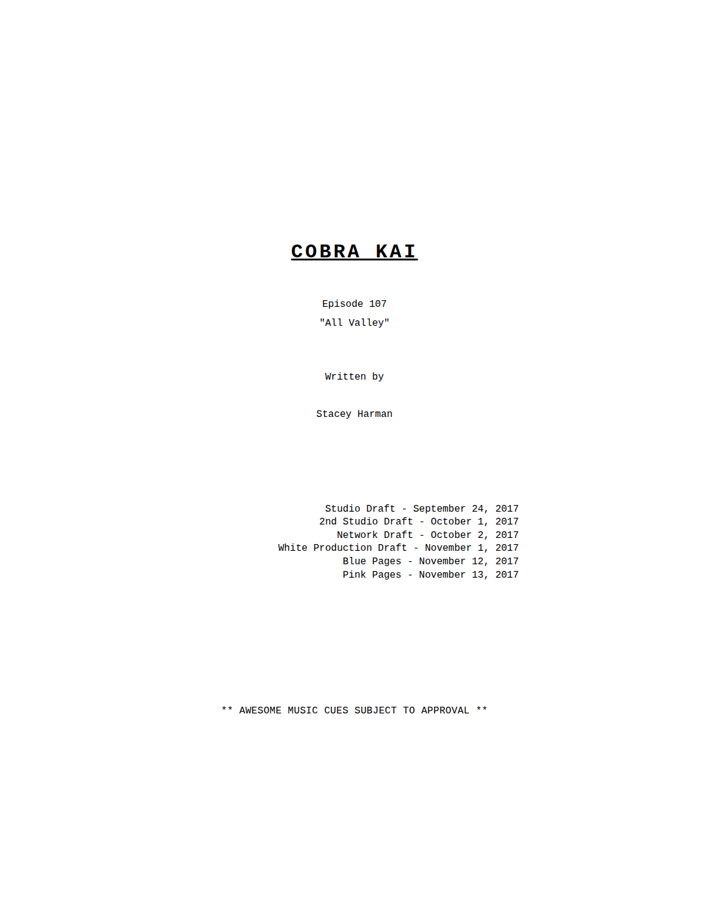Cobra Kai
Episode 107
"All Valley"
Written by
Stacey Harman
Studio Draft - September 24, 2017 2nd Studio Draft - October 1, 2017 Network Draft - October 2, 2017 White Production Draft - November 1, 2017 Blue Pages - November 12, 2017 Pink Pages - November 13, 2017
** AWESOME MUSIC CUES SUBJECT TO APPROVAL **